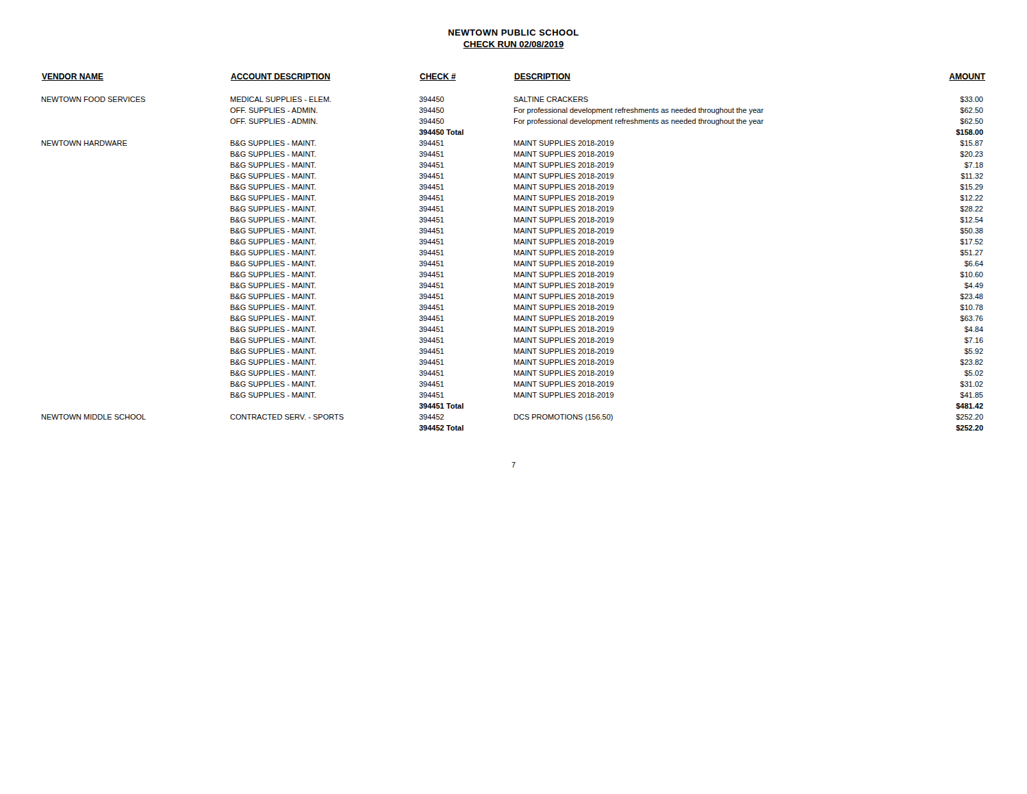NEWTOWN PUBLIC SCHOOL
CHECK RUN 02/08/2019
| VENDOR NAME | ACCOUNT DESCRIPTION | CHECK # | DESCRIPTION | AMOUNT |
| --- | --- | --- | --- | --- |
| NEWTOWN FOOD SERVICES | MEDICAL SUPPLIES - ELEM. | 394450 | SALTINE CRACKERS | $33.00 |
| | OFF. SUPPLIES - ADMIN. | 394450 | For professional development refreshments as needed throughout the year | $62.50 |
| | OFF. SUPPLIES - ADMIN. | 394450 | For professional development refreshments as needed throughout the year | $62.50 |
| | | 394450 Total | | $158.00 |
| NEWTOWN HARDWARE | B&G SUPPLIES - MAINT. | 394451 | MAINT SUPPLIES 2018-2019 | $15.87 |
| | B&G SUPPLIES - MAINT. | 394451 | MAINT SUPPLIES 2018-2019 | $20.23 |
| | B&G SUPPLIES - MAINT. | 394451 | MAINT SUPPLIES 2018-2019 | $7.18 |
| | B&G SUPPLIES - MAINT. | 394451 | MAINT SUPPLIES 2018-2019 | $11.32 |
| | B&G SUPPLIES - MAINT. | 394451 | MAINT SUPPLIES 2018-2019 | $15.29 |
| | B&G SUPPLIES - MAINT. | 394451 | MAINT SUPPLIES 2018-2019 | $12.22 |
| | B&G SUPPLIES - MAINT. | 394451 | MAINT SUPPLIES 2018-2019 | $28.22 |
| | B&G SUPPLIES - MAINT. | 394451 | MAINT SUPPLIES 2018-2019 | $12.54 |
| | B&G SUPPLIES - MAINT. | 394451 | MAINT SUPPLIES 2018-2019 | $50.38 |
| | B&G SUPPLIES - MAINT. | 394451 | MAINT SUPPLIES 2018-2019 | $17.52 |
| | B&G SUPPLIES - MAINT. | 394451 | MAINT SUPPLIES 2018-2019 | $51.27 |
| | B&G SUPPLIES - MAINT. | 394451 | MAINT SUPPLIES 2018-2019 | $6.64 |
| | B&G SUPPLIES - MAINT. | 394451 | MAINT SUPPLIES 2018-2019 | $10.60 |
| | B&G SUPPLIES - MAINT. | 394451 | MAINT SUPPLIES 2018-2019 | $4.49 |
| | B&G SUPPLIES - MAINT. | 394451 | MAINT SUPPLIES 2018-2019 | $23.48 |
| | B&G SUPPLIES - MAINT. | 394451 | MAINT SUPPLIES 2018-2019 | $10.78 |
| | B&G SUPPLIES - MAINT. | 394451 | MAINT SUPPLIES 2018-2019 | $63.76 |
| | B&G SUPPLIES - MAINT. | 394451 | MAINT SUPPLIES 2018-2019 | $4.84 |
| | B&G SUPPLIES - MAINT. | 394451 | MAINT SUPPLIES 2018-2019 | $7.16 |
| | B&G SUPPLIES - MAINT. | 394451 | MAINT SUPPLIES 2018-2019 | $5.92 |
| | B&G SUPPLIES - MAINT. | 394451 | MAINT SUPPLIES 2018-2019 | $23.82 |
| | B&G SUPPLIES - MAINT. | 394451 | MAINT SUPPLIES 2018-2019 | $5.02 |
| | B&G SUPPLIES - MAINT. | 394451 | MAINT SUPPLIES 2018-2019 | $31.02 |
| | B&G SUPPLIES - MAINT. | 394451 | MAINT SUPPLIES 2018-2019 | $41.85 |
| | | 394451 Total | | $481.42 |
| NEWTOWN MIDDLE SCHOOL | CONTRACTED SERV. - SPORTS | 394452 | DCS PROMOTIONS (156.50) | $252.20 |
| | | 394452 Total | | $252.20 |
7